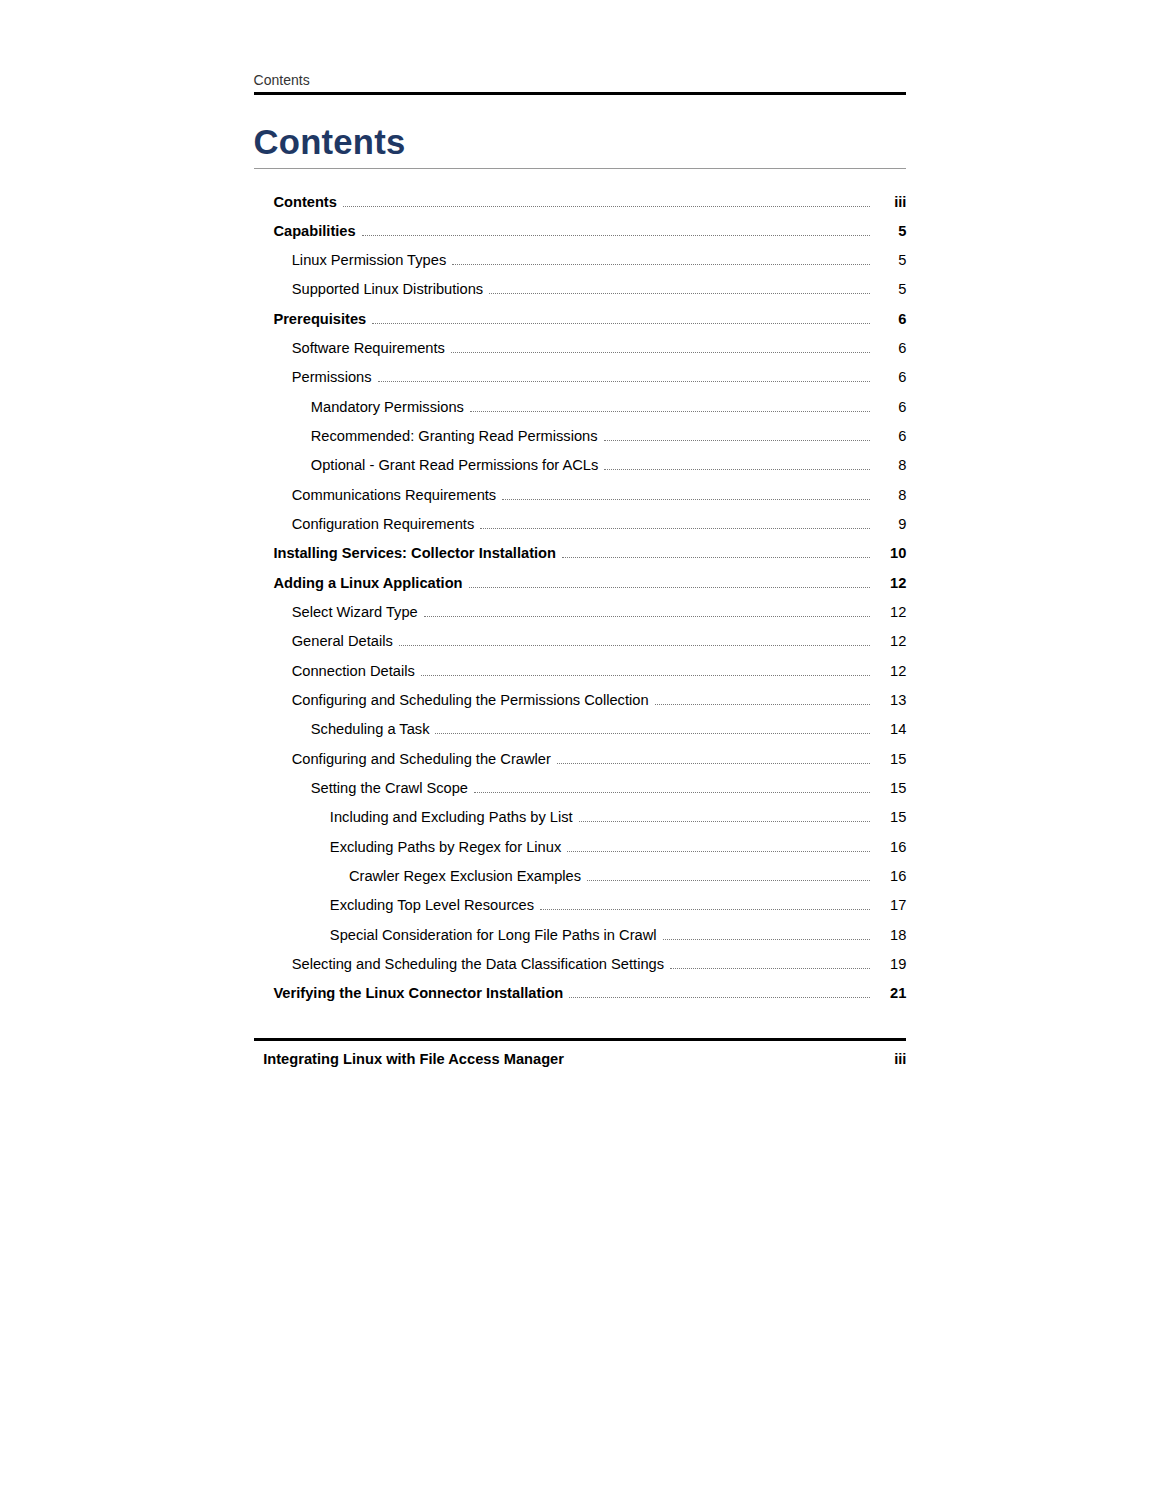Contents
Contents
Contents iii
Capabilities 5
Linux Permission Types 5
Supported Linux Distributions 5
Prerequisites 6
Software Requirements 6
Permissions 6
Mandatory Permissions 6
Recommended: Granting Read Permissions 6
Optional - Grant Read Permissions for ACLs 8
Communications Requirements 8
Configuration Requirements 9
Installing Services: Collector Installation 10
Adding a Linux Application 12
Select Wizard Type 12
General Details 12
Connection Details 12
Configuring and Scheduling the Permissions Collection 13
Scheduling a Task 14
Configuring and Scheduling the Crawler 15
Setting the Crawl Scope 15
Including and Excluding Paths by List 15
Excluding Paths by Regex for Linux 16
Crawler Regex Exclusion Examples 16
Excluding Top Level Resources 17
Special Consideration for Long File Paths in Crawl 18
Selecting and Scheduling the Data Classification Settings 19
Verifying the Linux Connector Installation 21
Integrating Linux with File Access Manager iii